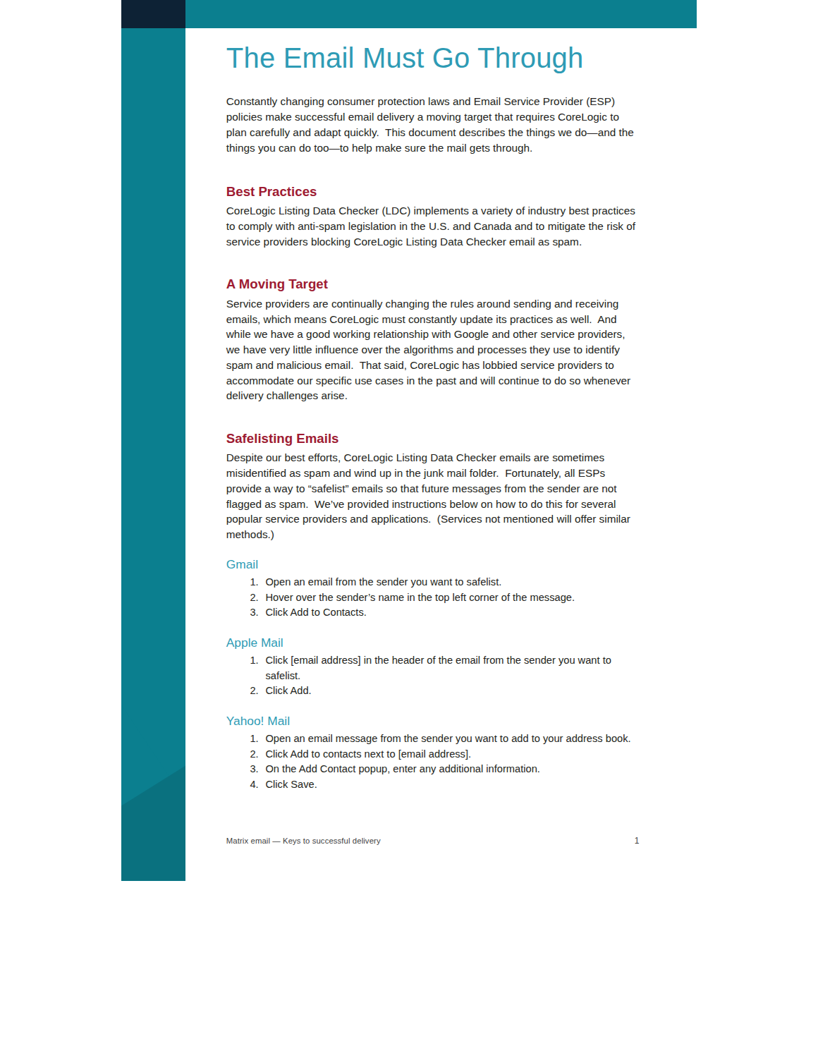The Email Must Go Through
Constantly changing consumer protection laws and Email Service Provider (ESP) policies make successful email delivery a moving target that requires CoreLogic to plan carefully and adapt quickly. This document describes the things we do—and the things you can do too—to help make sure the mail gets through.
Best Practices
CoreLogic Listing Data Checker (LDC) implements a variety of industry best practices to comply with anti-spam legislation in the U.S. and Canada and to mitigate the risk of service providers blocking CoreLogic Listing Data Checker email as spam.
A Moving Target
Service providers are continually changing the rules around sending and receiving emails, which means CoreLogic must constantly update its practices as well. And while we have a good working relationship with Google and other service providers, we have very little influence over the algorithms and processes they use to identify spam and malicious email. That said, CoreLogic has lobbied service providers to accommodate our specific use cases in the past and will continue to do so whenever delivery challenges arise.
Safelisting Emails
Despite our best efforts, CoreLogic Listing Data Checker emails are sometimes misidentified as spam and wind up in the junk mail folder. Fortunately, all ESPs provide a way to “safelist” emails so that future messages from the sender are not flagged as spam. We’ve provided instructions below on how to do this for several popular service providers and applications. (Services not mentioned will offer similar methods.)
Gmail
Open an email from the sender you want to safelist.
Hover over the sender’s name in the top left corner of the message.
Click Add to Contacts.
Apple Mail
Click [email address] in the header of the email from the sender you want to safelist.
Click Add.
Yahoo! Mail
Open an email message from the sender you want to add to your address book.
Click Add to contacts next to [email address].
On the Add Contact popup, enter any additional information.
Click Save.
Matrix email — Keys to successful delivery 1